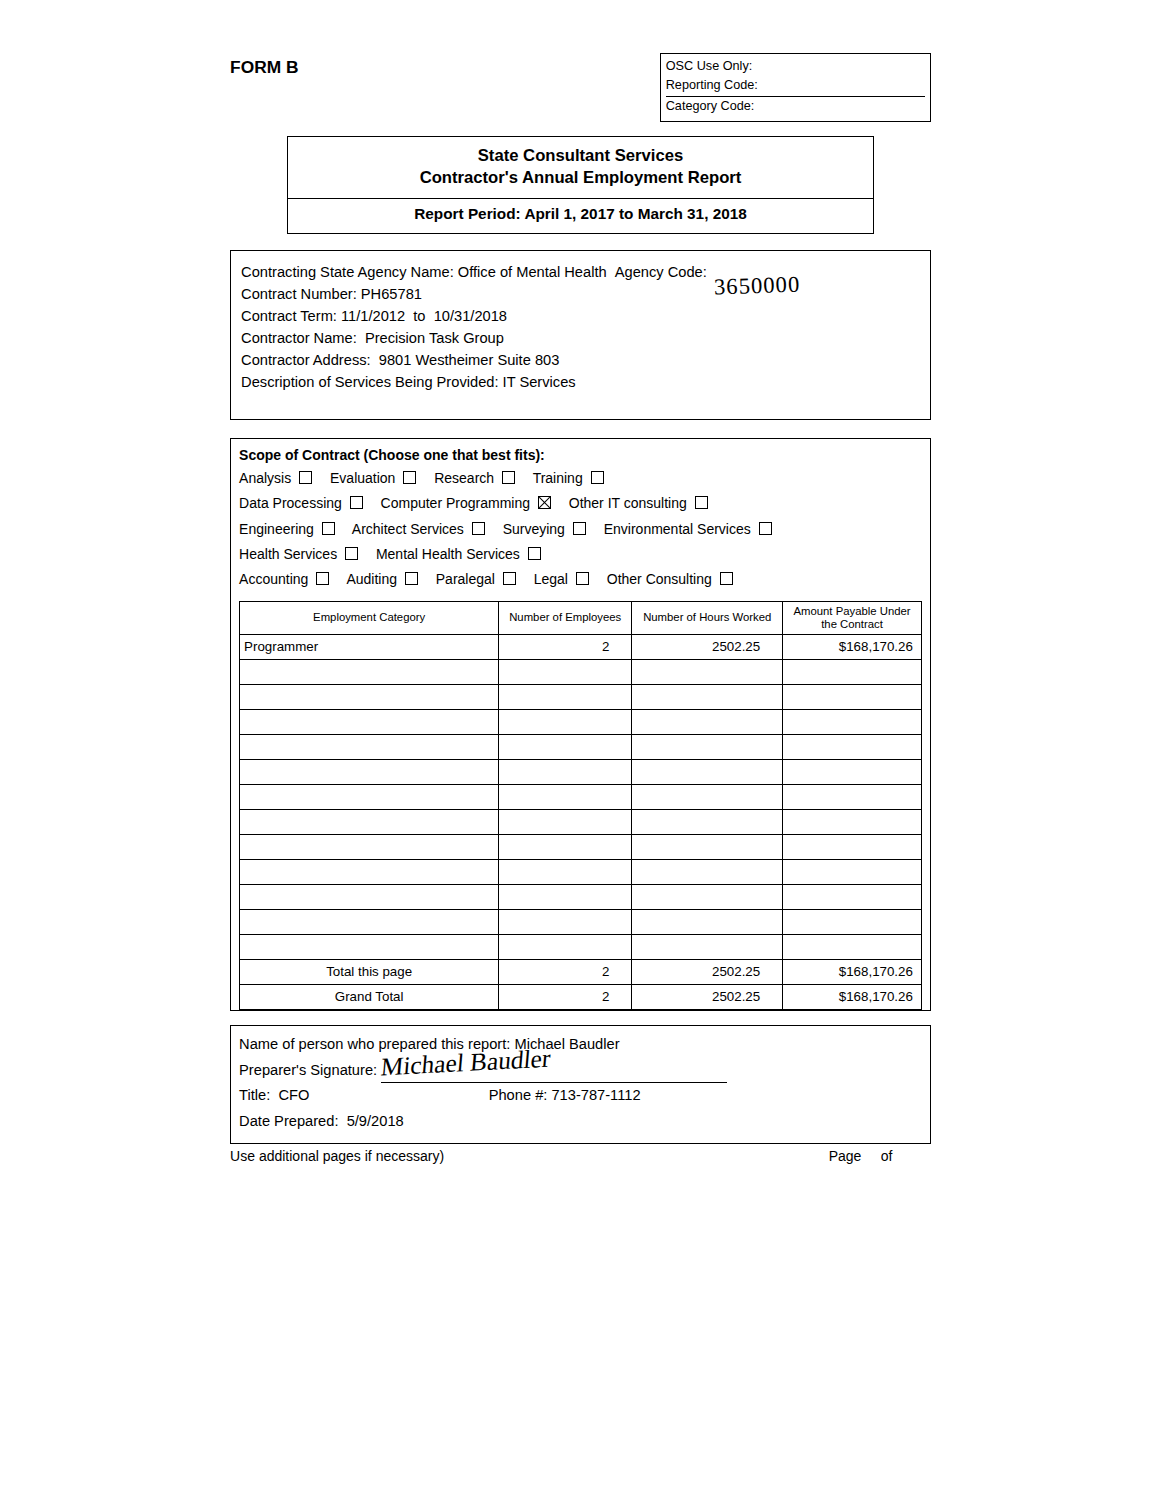FORM B
OSC Use Only:
Reporting Code:
Category Code:
State Consultant Services
Contractor's Annual Employment Report
Report Period: April 1, 2017 to March 31, 2018
3650000
Contracting State Agency Name: Office of Mental Health Agency Code:
Contract Number: PH65781
Contract Term: 11/1/2012 to 10/31/2018
Contractor Name: Precision Task Group
Contractor Address: 9801 Westheimer Suite 803
Description of Services Being Provided: IT Services
Scope of Contract (Choose one that best fits):
Analysis Evaluation Research Training
Data Processing Computer Programming Other IT consulting
Engineering Architect Services Surveying Environmental Services
Health Services Mental Health Services
Accounting Auditing Paralegal Legal Other Consulting
| Employment Category | Number of Employees | Number of Hours Worked | Amount Payable Under the Contract |
| --- | --- | --- | --- |
| Programmer | 2 | 2502.25 | $168,170.26 |
| Total this page | 2 | 2502.25 | $168,170.26 |
| Grand Total | 2 | 2502.25 | $168,170.26 |
Name of person who prepared this report: Michael Baudler
Preparer's Signature: Michael Baudler
Title: CFO Phone #: 713-787-1112 Date Prepared: 5/9/2018
Use additional pages if necessary)
Page of